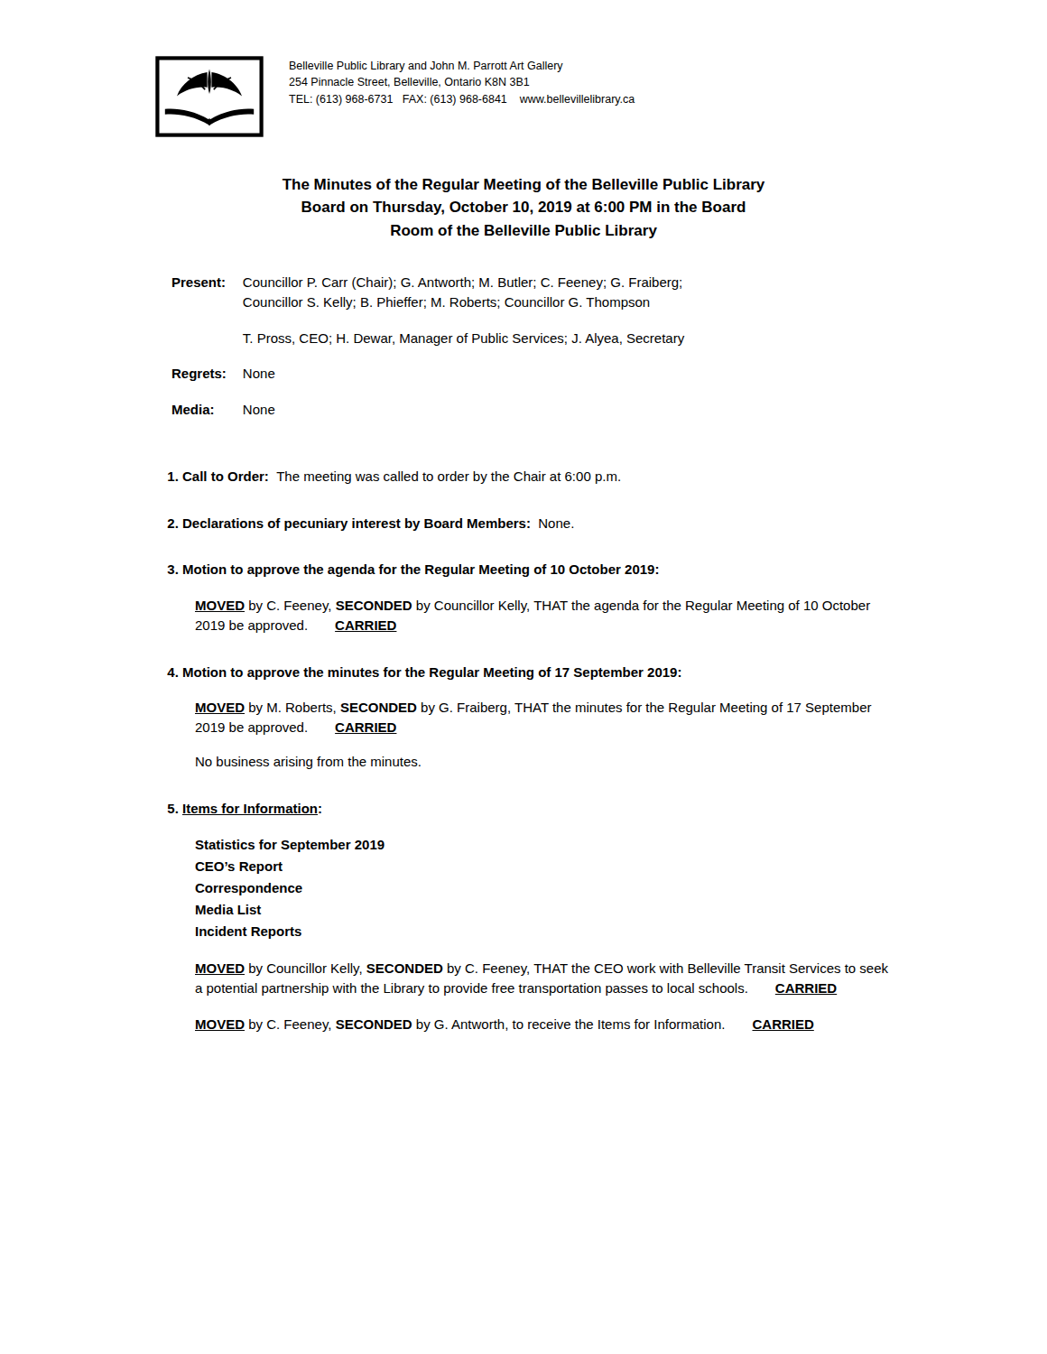Belleville Public Library and John M. Parrott Art Gallery
254 Pinnacle Street, Belleville, Ontario K8N 3B1
TEL: (613) 968-6731 FAX: (613) 968-6841 www.bellevillelibrary.ca
The Minutes of the Regular Meeting of the Belleville Public Library
Board on Thursday, October 10, 2019 at 6:00 PM in the Board
Room of the Belleville Public Library
| Present: | Councillor P. Carr (Chair); G. Antworth; M. Butler; C. Feeney; G. Fraiberg; Councillor S. Kelly; B. Phieffer; M. Roberts; Councillor G. Thompson |
| | T. Pross, CEO; H. Dewar, Manager of Public Services; J. Alyea, Secretary |
| Regrets: | None |
| Media: | None |
Call to Order: The meeting was called to order by the Chair at 6:00 p.m.
Declarations of pecuniary interest by Board Members: None.
Motion to approve the agenda for the Regular Meeting of 10 October 2019:
MOVED by C. Feeney, SECONDED by Councillor Kelly, THAT the agenda for the Regular Meeting of 10 October 2019 be approved.CARRIED
Motion to approve the minutes for the Regular Meeting of 17 September 2019:
MOVED by M. Roberts, SECONDED by G. Fraiberg, THAT the minutes for the Regular Meeting of 17 September 2019 be approved.CARRIED
No business arising from the minutes.
Items for Information:
Statistics for September 2019
CEO’s Report
Correspondence
Media List
Incident Reports
MOVED by Councillor Kelly, SECONDED by C. Feeney, THAT the CEO work with Belleville Transit Services to seek a potential partnership with the Library to provide free transportation passes to local schools.CARRIED
MOVED by C. Feeney, SECONDED by G. Antworth, to receive the Items for Information.CARRIED